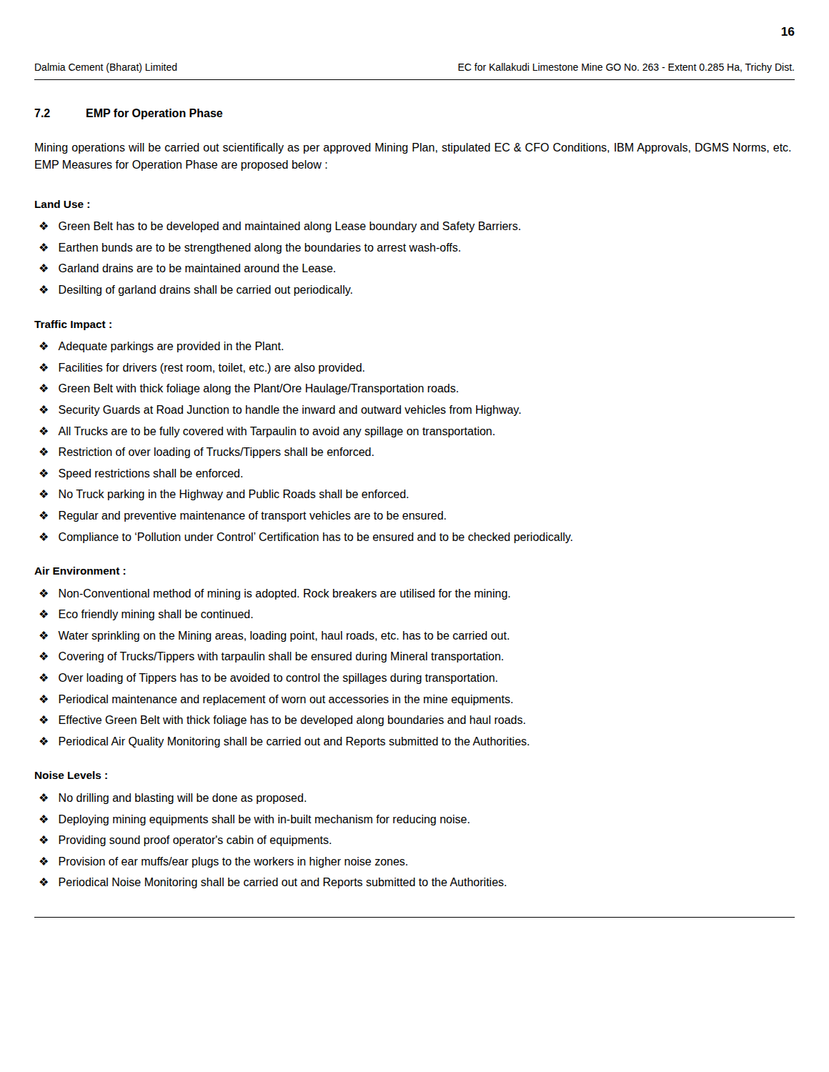16
Dalmia Cement (Bharat) Limited EC for Kallakudi Limestone Mine GO No. 263 - Extent 0.285 Ha, Trichy Dist.
7.2 EMP for Operation Phase
Mining operations will be carried out scientifically as per approved Mining Plan, stipulated EC & CFO Conditions, IBM Approvals, DGMS Norms, etc. EMP Measures for Operation Phase are proposed below :
Land Use :
Green Belt has to be developed and maintained along Lease boundary and Safety Barriers.
Earthen bunds are to be strengthened along the boundaries to arrest wash-offs.
Garland drains are to be maintained around the Lease.
Desilting of garland drains shall be carried out periodically.
Traffic Impact :
Adequate parkings are provided in the Plant.
Facilities for drivers (rest room, toilet, etc.) are also provided.
Green Belt with thick foliage along the Plant/Ore Haulage/Transportation roads.
Security Guards at Road Junction to handle the inward and outward vehicles from Highway.
All Trucks are to be fully covered with Tarpaulin to avoid any spillage on transportation.
Restriction of over loading of Trucks/Tippers shall be enforced.
Speed restrictions shall be enforced.
No Truck parking in the Highway and Public Roads shall be enforced.
Regular and preventive maintenance of transport vehicles are to be ensured.
Compliance to ‘Pollution under Control’ Certification has to be ensured and to be checked periodically.
Air Environment :
Non-Conventional method of mining is adopted. Rock breakers are utilised for the mining.
Eco friendly mining shall be continued.
Water sprinkling on the Mining areas, loading point, haul roads, etc. has to be carried out.
Covering of Trucks/Tippers with tarpaulin shall be ensured during Mineral transportation.
Over loading of Tippers has to be avoided to control the spillages during transportation.
Periodical maintenance and replacement of worn out accessories in the mine equipments.
Effective Green Belt with thick foliage has to be developed along boundaries and haul roads.
Periodical Air Quality Monitoring shall be carried out and Reports submitted to the Authorities.
Noise Levels :
No drilling and blasting will be done as proposed.
Deploying mining equipments shall be with in-built mechanism for reducing noise.
Providing sound proof operator's cabin of equipments.
Provision of ear muffs/ear plugs to the workers in higher noise zones.
Periodical Noise Monitoring shall be carried out and Reports submitted to the Authorities.